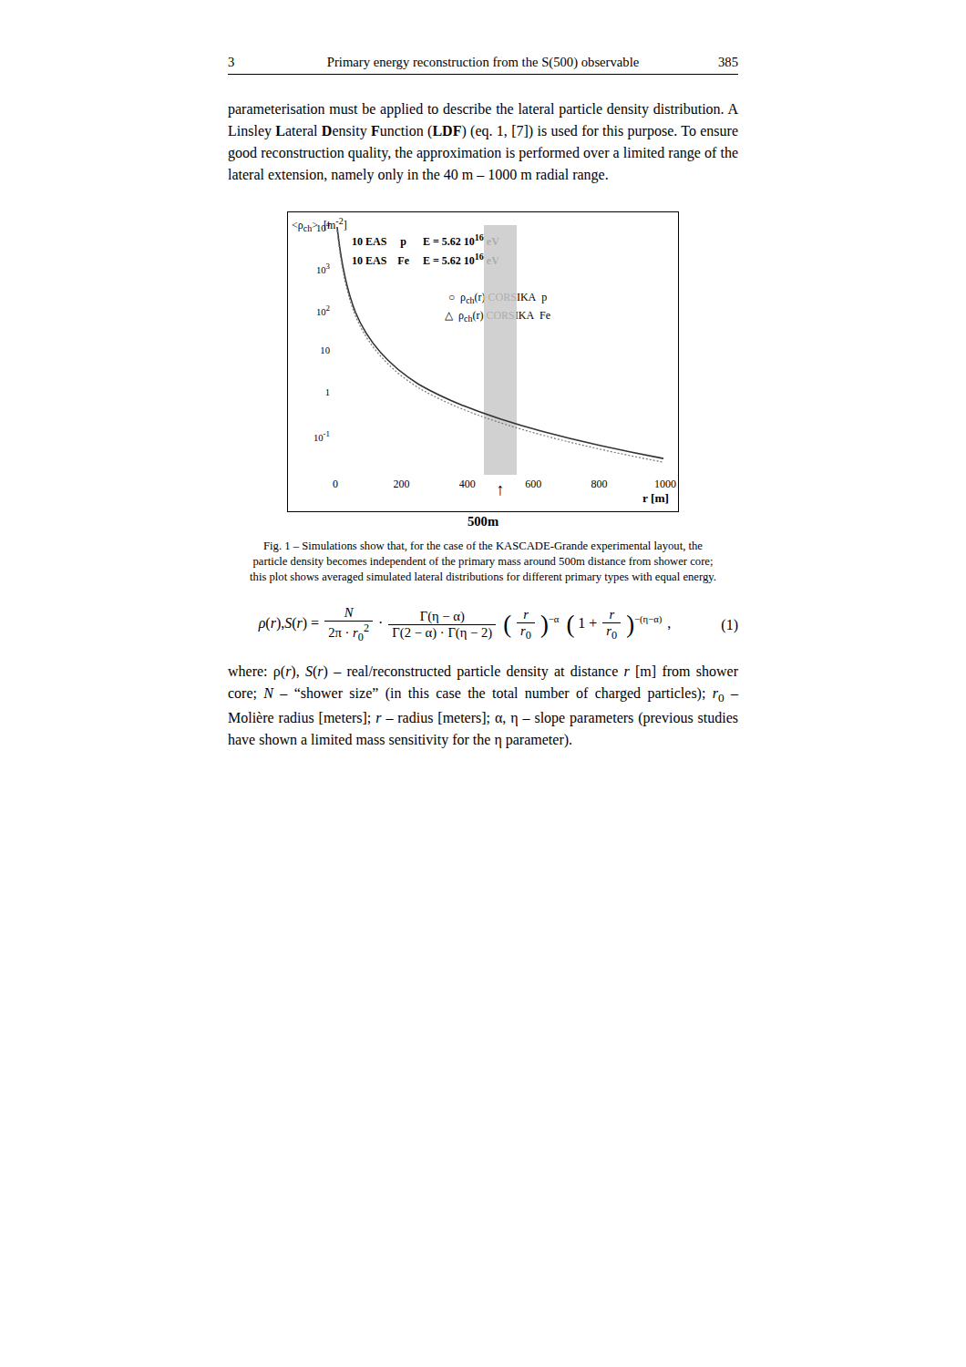3
Primary energy reconstruction from the S(500) observable
385
parameterisation must be applied to describe the lateral particle density distribution. A Linsley Lateral Density Function (LDF) (eq. 1, [7]) is used for this purpose. To ensure good reconstruction quality, the approximation is performed over a limited range of the lateral extension, namely only in the 40 m – 1000 m radial range.
<ρch> [m-2]
104
103
102
10
1
10-1
0
200
400
600
800
1000
r [m]
10 EAS p E = 5.62 1016 eV
10 EAS Fe E = 5.62 1016 eV
○ ρch(r) CORSIKA p
△ ρch(r) CORSIKA Fe
↑
500m
Fig. 1 – Simulations show that, for the case of the KASCADE-Grande experimental layout, the particle density becomes independent of the primary mass around 500m distance from shower core; this plot shows averaged simulated lateral distributions for different primary types with equal energy.
ρ(r),S(r) = N 2π · r02 · Γ(η − α) Γ(2 − α) · Γ(η − 2) ( r r0 )−α ( 1 + r r0 )−(η−α) ,
(1)
where: ρ(r), S(r) – real/reconstructed particle density at distance r [m] from shower core; N – “shower size” (in this case the total number of charged particles); r0 – Molière radius [meters]; r – radius [meters]; α, η – slope parameters (previous studies have shown a limited mass sensitivity for the η parameter).